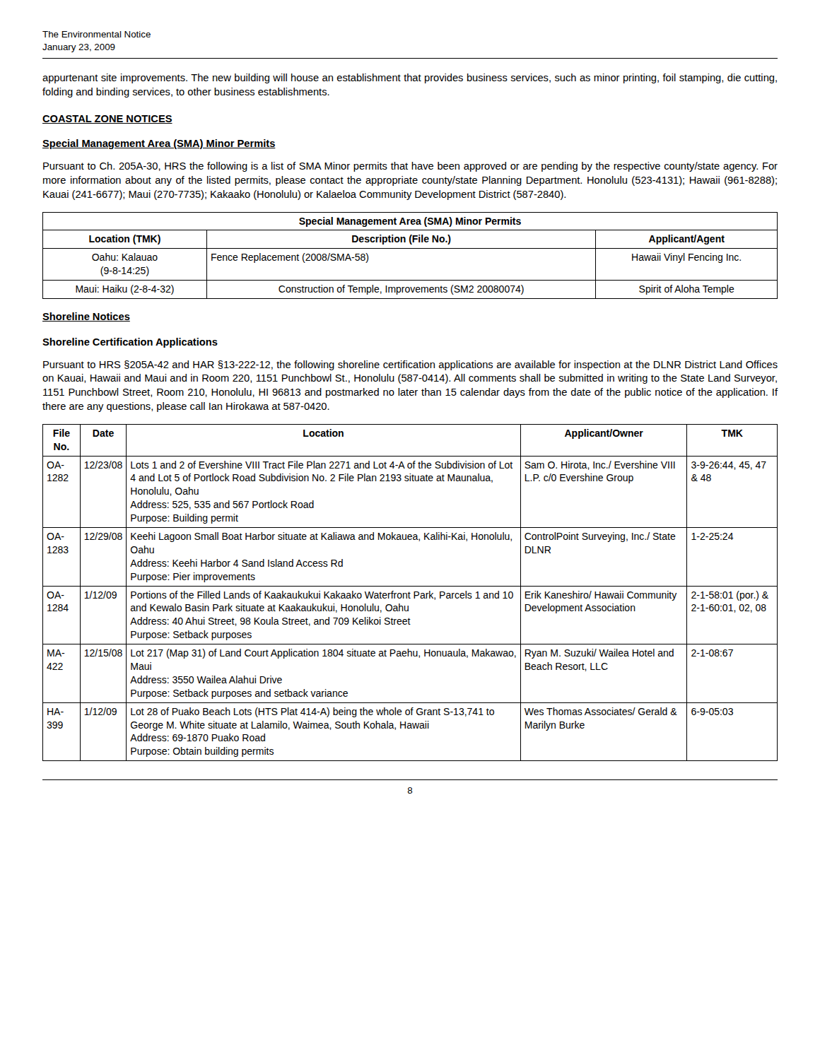The Environmental Notice
January 23, 2009
appurtenant site improvements. The new building will house an establishment that provides business services, such as minor printing, foil stamping, die cutting, folding and binding services, to other business establishments.
COASTAL ZONE NOTICES
Special Management Area (SMA) Minor Permits
Pursuant to Ch. 205A-30, HRS the following is a list of SMA Minor permits that have been approved or are pending by the respective county/state agency. For more information about any of the listed permits, please contact the appropriate county/state Planning Department. Honolulu (523-4131); Hawaii (961-8288); Kauai (241-6677); Maui (270-7735); Kakaako (Honolulu) or Kalaeloa Community Development District (587-2840).
Special Management Area (SMA) Minor Permits
| Location (TMK) | Description (File No.) | Applicant/Agent |
| --- | --- | --- |
| Oahu: Kalauao (9-8-14:25) | Fence Replacement (2008/SMA-58) | Hawaii Vinyl Fencing Inc. |
| Maui: Haiku (2-8-4-32) | Construction of Temple, Improvements (SM2 20080074) | Spirit of Aloha Temple |
Shoreline Notices
Shoreline Certification Applications
Pursuant to HRS §205A-42 and HAR §13-222-12, the following shoreline certification applications are available for inspection at the DLNR District Land Offices on Kauai, Hawaii and Maui and in Room 220, 1151 Punchbowl St., Honolulu (587-0414). All comments shall be submitted in writing to the State Land Surveyor, 1151 Punchbowl Street, Room 210, Honolulu, HI 96813 and postmarked no later than 15 calendar days from the date of the public notice of the application. If there are any questions, please call Ian Hirokawa at 587-0420.
| File No. | Date | Location | Applicant/Owner | TMK |
| --- | --- | --- | --- | --- |
| OA-1282 | 12/23/08 | Lots 1 and 2 of Evershine VIII Tract File Plan 2271 and Lot 4-A of the Subdivision of Lot 4 and Lot 5 of Portlock Road Subdivision No. 2 File Plan 2193 situate at Maunalua, Honolulu, Oahu Address: 525, 535 and 567 Portlock Road Purpose: Building permit | Sam O. Hirota, Inc./ Evershine VIII L.P. c/0 Evershine Group | 3-9-26:44, 45, 47 & 48 |
| OA-1283 | 12/29/08 | Keehi Lagoon Small Boat Harbor situate at Kaliawa and Mokauea, Kalihi-Kai, Honolulu, Oahu Address: Keehi Harbor 4 Sand Island Access Rd Purpose: Pier improvements | ControlPoint Surveying, Inc./ State DLNR | 1-2-25:24 |
| OA-1284 | 1/12/09 | Portions of the Filled Lands of Kaakaukukui Kakaako Waterfront Park, Parcels 1 and 10 and Kewalo Basin Park situate at Kaakaukukui, Honolulu, Oahu Address: 40 Ahui Street, 98 Koula Street, and 709 Kelikoi Street Purpose: Setback purposes | Erik Kaneshiro/ Hawaii Community Development Association | 2-1-58:01 (por.) & 2-1-60:01, 02, 08 |
| MA-422 | 12/15/08 | Lot 217 (Map 31) of Land Court Application 1804 situate at Paehu, Honuaula, Makawao, Maui Address: 3550 Wailea Alahui Drive Purpose: Setback purposes and setback variance | Ryan M. Suzuki/ Wailea Hotel and Beach Resort, LLC | 2-1-08:67 |
| HA-399 | 1/12/09 | Lot 28 of Puako Beach Lots (HTS Plat 414-A) being the whole of Grant S-13,741 to George M. White situate at Lalamilo, Waimea, South Kohala, Hawaii Address: 69-1870 Puako Road Purpose: Obtain building permits | Wes Thomas Associates/ Gerald & Marilyn Burke | 6-9-05:03 |
8